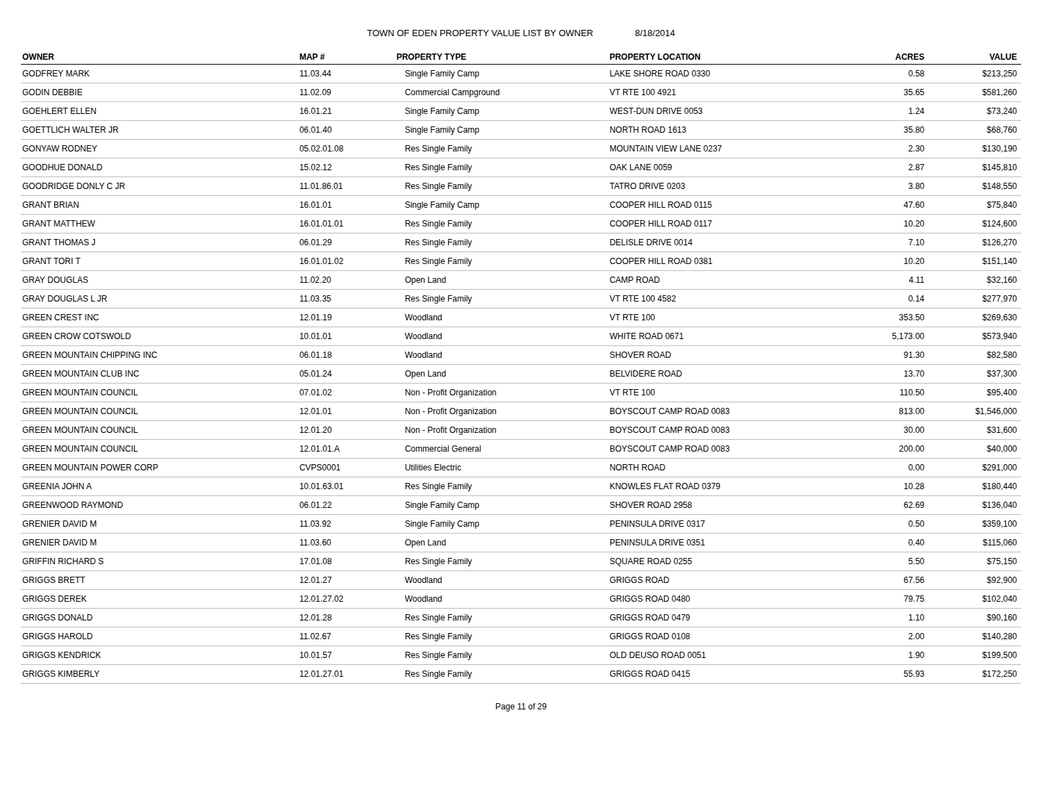TOWN OF EDEN PROPERTY VALUE LIST BY OWNER 8/18/2014
| OWNER | MAP # | PROPERTY TYPE | PROPERTY LOCATION | ACRES | VALUE |
| --- | --- | --- | --- | --- | --- |
| GODFREY MARK | 11.03.44 | Single Family Camp | LAKE SHORE ROAD 0330 | 0.58 | $213,250 |
| GODIN DEBBIE | 11.02.09 | Commercial Campground | VT RTE 100 4921 | 35.65 | $581,260 |
| GOEHLERT ELLEN | 16.01.21 | Single Family Camp | WEST-DUN DRIVE 0053 | 1.24 | $73,240 |
| GOETTLICH WALTER JR | 06.01.40 | Single Family Camp | NORTH ROAD 1613 | 35.80 | $68,760 |
| GONYAW RODNEY | 05.02.01.08 | Res Single Family | MOUNTAIN VIEW LANE 0237 | 2.30 | $130,190 |
| GOODHUE DONALD | 15.02.12 | Res Single Family | OAK LANE 0059 | 2.87 | $145,810 |
| GOODRIDGE DONLY C JR | 11.01.86.01 | Res Single Family | TATRO DRIVE 0203 | 3.80 | $148,550 |
| GRANT BRIAN | 16.01.01 | Single Family Camp | COOPER HILL ROAD 0115 | 47.60 | $75,840 |
| GRANT MATTHEW | 16.01.01.01 | Res Single Family | COOPER HILL ROAD 0117 | 10.20 | $124,600 |
| GRANT THOMAS J | 06.01.29 | Res Single Family | DELISLE DRIVE 0014 | 7.10 | $126,270 |
| GRANT TORI T | 16.01.01.02 | Res Single Family | COOPER HILL ROAD 0381 | 10.20 | $151,140 |
| GRAY DOUGLAS | 11.02.20 | Open Land | CAMP ROAD | 4.11 | $32,160 |
| GRAY DOUGLAS L JR | 11.03.35 | Res Single Family | VT RTE 100 4582 | 0.14 | $277,970 |
| GREEN CREST INC | 12.01.19 | Woodland | VT RTE 100 | 353.50 | $269,630 |
| GREEN CROW COTSWOLD | 10.01.01 | Woodland | WHITE ROAD 0671 | 5,173.00 | $573,940 |
| GREEN MOUNTAIN CHIPPING INC | 06.01.18 | Woodland | SHOVER ROAD | 91.30 | $82,580 |
| GREEN MOUNTAIN CLUB INC | 05.01.24 | Open Land | BELVIDERE ROAD | 13.70 | $37,300 |
| GREEN MOUNTAIN COUNCIL | 07.01.02 | Non - Profit Organization | VT RTE 100 | 110.50 | $95,400 |
| GREEN MOUNTAIN COUNCIL | 12.01.01 | Non - Profit Organization | BOYSCOUT CAMP ROAD 0083 | 813.00 | $1,546,000 |
| GREEN MOUNTAIN COUNCIL | 12.01.20 | Non - Profit Organization | BOYSCOUT CAMP ROAD 0083 | 30.00 | $31,600 |
| GREEN MOUNTAIN COUNCIL | 12.01.01.A | Commercial General | BOYSCOUT CAMP ROAD 0083 | 200.00 | $40,000 |
| GREEN MOUNTAIN POWER CORP | CVPS0001 | Utilities Electric | NORTH ROAD | 0.00 | $291,000 |
| GREENIA JOHN A | 10.01.63.01 | Res Single Family | KNOWLES FLAT ROAD 0379 | 10.28 | $180,440 |
| GREENWOOD RAYMOND | 06.01.22 | Single Family Camp | SHOVER ROAD 2958 | 62.69 | $136,040 |
| GRENIER DAVID M | 11.03.92 | Single Family Camp | PENINSULA DRIVE 0317 | 0.50 | $359,100 |
| GRENIER DAVID M | 11.03.60 | Open Land | PENINSULA DRIVE 0351 | 0.40 | $115,060 |
| GRIFFIN RICHARD S | 17.01.08 | Res Single Family | SQUARE ROAD 0255 | 5.50 | $75,150 |
| GRIGGS BRETT | 12.01.27 | Woodland | GRIGGS ROAD | 67.56 | $92,900 |
| GRIGGS DEREK | 12.01.27.02 | Woodland | GRIGGS ROAD 0480 | 79.75 | $102,040 |
| GRIGGS DONALD | 12.01.28 | Res Single Family | GRIGGS ROAD 0479 | 1.10 | $90,160 |
| GRIGGS HAROLD | 11.02.67 | Res Single Family | GRIGGS ROAD 0108 | 2.00 | $140,280 |
| GRIGGS KENDRICK | 10.01.57 | Res Single Family | OLD DEUSO ROAD 0051 | 1.90 | $199,500 |
| GRIGGS KIMBERLY | 12.01.27.01 | Res Single Family | GRIGGS ROAD 0415 | 55.93 | $172,250 |
Page 11 of 29